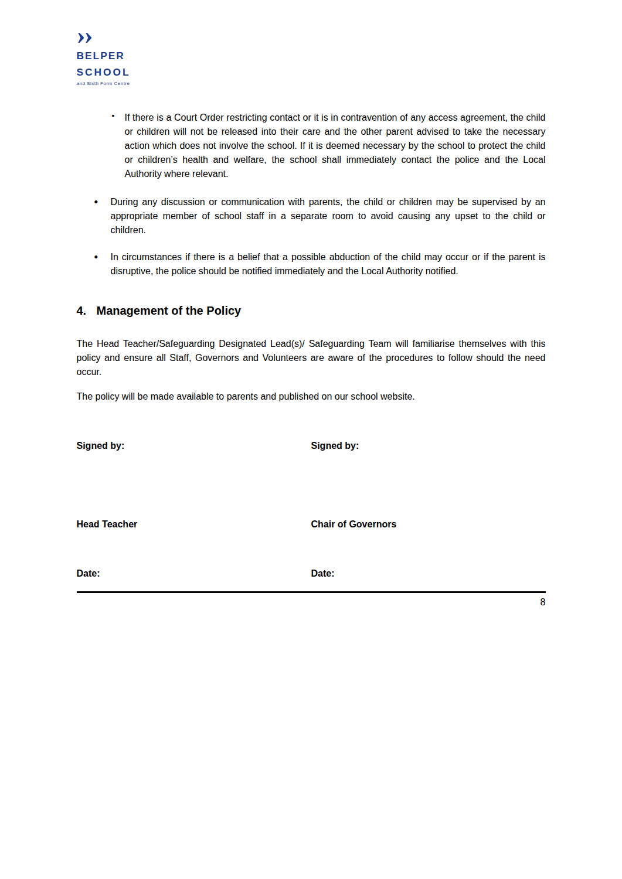››
BELPER
SCHOOL
and Sixth Form Centre
If there is a Court Order restricting contact or it is in contravention of any access agreement, the child or children will not be released into their care and the other parent advised to take the necessary action which does not involve the school. If it is deemed necessary by the school to protect the child or children’s health and welfare, the school shall immediately contact the police and the Local Authority where relevant.
During any discussion or communication with parents, the child or children may be supervised by an appropriate member of school staff in a separate room to avoid causing any upset to the child or children.
In circumstances if there is a belief that a possible abduction of the child may occur or if the parent is disruptive, the police should be notified immediately and the Local Authority notified.
4. Management of the Policy
The Head Teacher/Safeguarding Designated Lead(s)/ Safeguarding Team will familiarise themselves with this policy and ensure all Staff, Governors and Volunteers are aware of the procedures to follow should the need occur.
The policy will be made available to parents and published on our school website.
Signed by:
Signed by:
Head Teacher
Chair of Governors
Date:
Date:
8